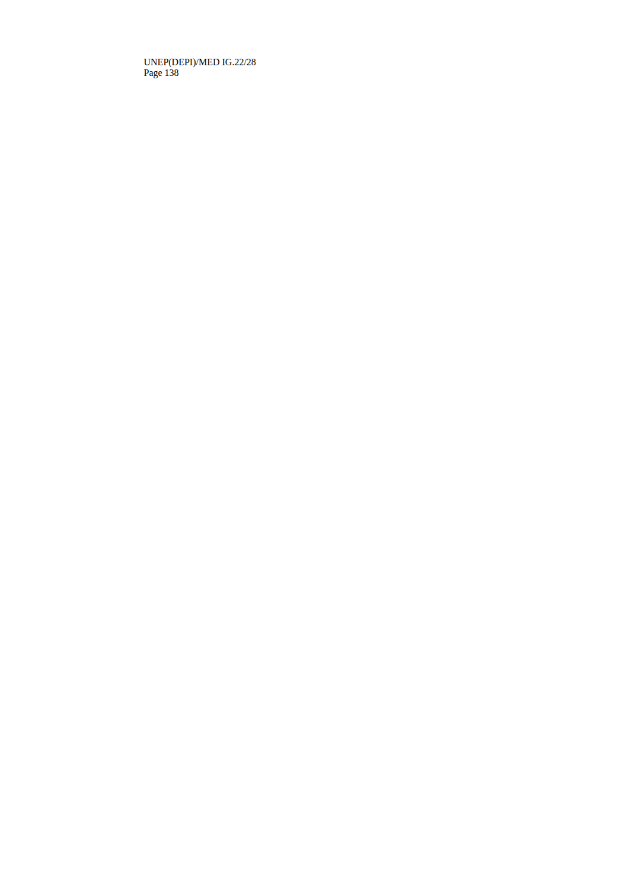UNEP(DEPI)/MED IG.22/28
Page 138